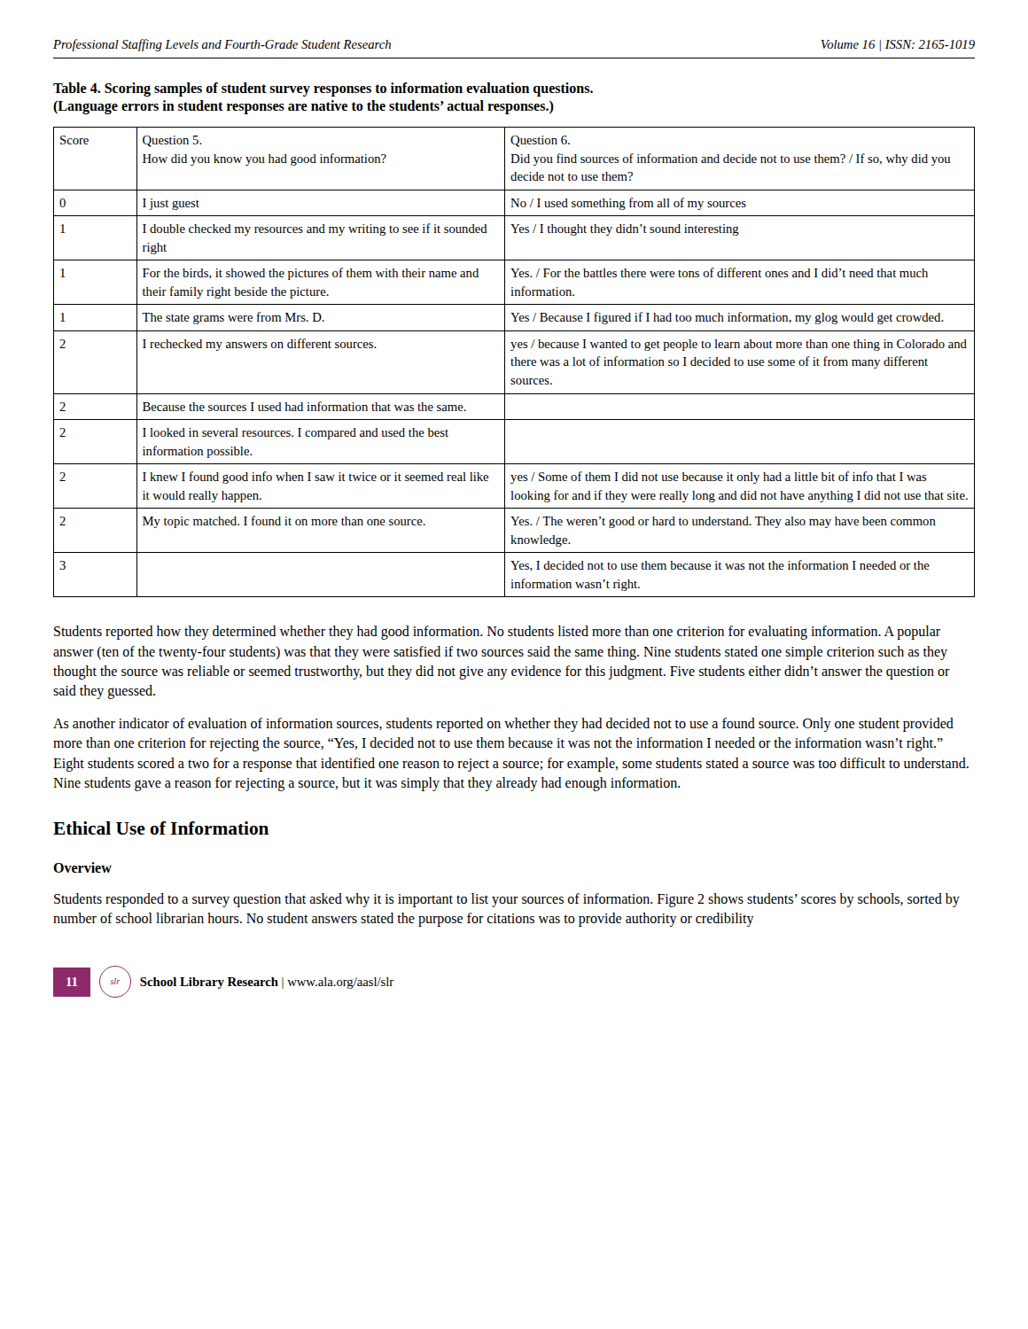Professional Staffing Levels and Fourth-Grade Student Research Volume 16 | ISSN: 2165-1019
Table 4. Scoring samples of student survey responses to information evaluation questions.
(Language errors in student responses are native to the students’ actual responses.)
| Score | Question 5. How did you know you had good information? | Question 6. Did you find sources of information and decide not to use them? / If so, why did you decide not to use them? |
| --- | --- | --- |
| 0 | I just guest | No / I used something from all of my sources |
| 1 | I double checked my resources and my writing to see if it sounded right | Yes / I thought they didn’t sound interesting |
| 1 | For the birds, it showed the pictures of them with their name and their family right beside the picture. | Yes. / For the battles there were tons of different ones and I did’t need that much information. |
| 1 | The state grams were from Mrs. D. | Yes / Because I figured if I had too much information, my glog would get crowded. |
| 2 | I rechecked my answers on different sources. | yes / because I wanted to get people to learn about more than one thing in Colorado and there was a lot of information so I decided to use some of it from many different sources. |
| 2 | Because the sources I used had information that was the same. | |
| 2 | I looked in several resources. I compared and used the best information possible. | |
| 2 | I knew I found good info when I saw it twice or it seemed real like it would really happen. | yes / Some of them I did not use because it only had a little bit of info that I was looking for and if they were really long and did not have anything I did not use that site. |
| 2 | My topic matched. I found it on more than one source. | Yes. / The weren’t good or hard to understand. They also may have been common knowledge. |
| 3 | | Yes, I decided not to use them because it was not the information I needed or the information wasn’t right. |
Students reported how they determined whether they had good information. No students listed more than one criterion for evaluating information. A popular answer (ten of the twenty-four students) was that they were satisfied if two sources said the same thing. Nine students stated one simple criterion such as they thought the source was reliable or seemed trustworthy, but they did not give any evidence for this judgment. Five students either didn’t answer the question or said they guessed.
As another indicator of evaluation of information sources, students reported on whether they had decided not to use a found source. Only one student provided more than one criterion for rejecting the source, “Yes, I decided not to use them because it was not the information I needed or the information wasn’t right.” Eight students scored a two for a response that identified one reason to reject a source; for example, some students stated a source was too difficult to understand. Nine students gave a reason for rejecting a source, but it was simply that they already had enough information.
Ethical Use of Information
Overview
Students responded to a survey question that asked why it is important to list your sources of information. Figure 2 shows students’ scores by schools, sorted by number of school librarian hours. No student answers stated the purpose for citations was to provide authority or credibility
11 slr School Library Research | www.ala.org/aasl/slr